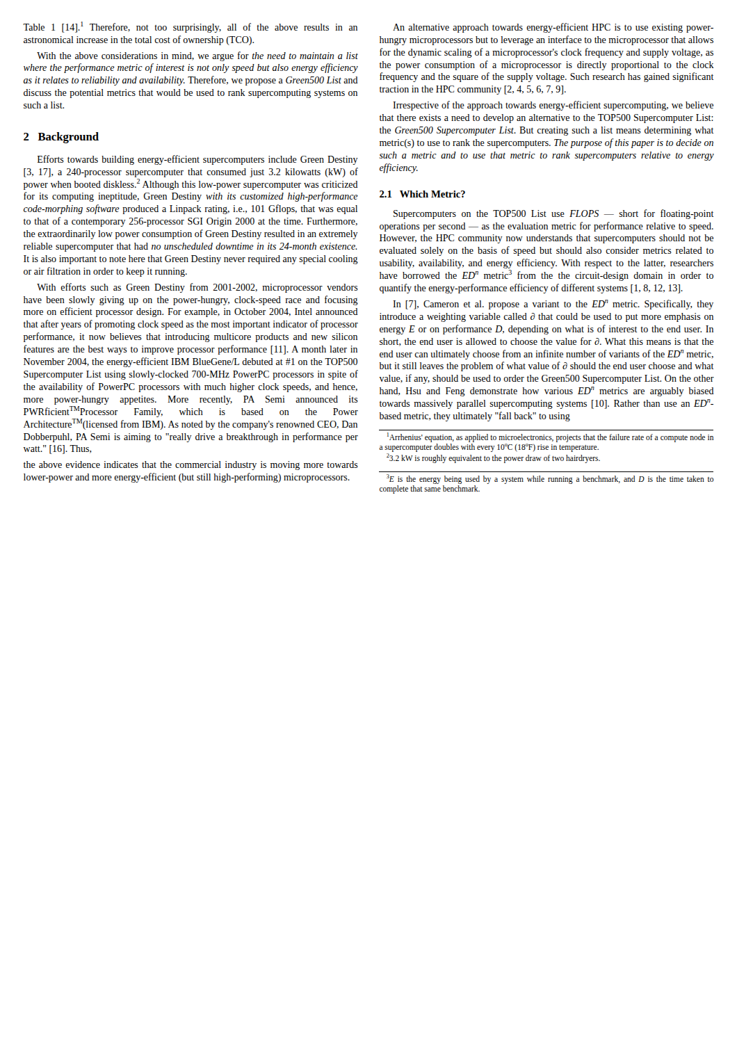Table 1 [14].1 Therefore, not too surprisingly, all of the above results in an astronomical increase in the total cost of ownership (TCO).
With the above considerations in mind, we argue for the need to maintain a list where the performance metric of interest is not only speed but also energy efficiency as it relates to reliability and availability. Therefore, we propose a Green500 List and discuss the potential metrics that would be used to rank supercomputing systems on such a list.
2 Background
Efforts towards building energy-efficient supercomputers include Green Destiny [3, 17], a 240-processor supercomputer that consumed just 3.2 kilowatts (kW) of power when booted diskless.2 Although this low-power supercomputer was criticized for its computing ineptitude, Green Destiny with its customized high-performance code-morphing software produced a Linpack rating, i.e., 101 Gflops, that was equal to that of a contemporary 256-processor SGI Origin 2000 at the time. Furthermore, the extraordinarily low power consumption of Green Destiny resulted in an extremely reliable supercomputer that had no unscheduled downtime in its 24-month existence. It is also important to note here that Green Destiny never required any special cooling or air filtration in order to keep it running.
With efforts such as Green Destiny from 2001-2002, microprocessor vendors have been slowly giving up on the power-hungry, clock-speed race and focusing more on efficient processor design. For example, in October 2004, Intel announced that after years of promoting clock speed as the most important indicator of processor performance, it now believes that introducing multicore products and new silicon features are the best ways to improve processor performance [11]. A month later in November 2004, the energy-efficient IBM BlueGene/L debuted at #1 on the TOP500 Supercomputer List using slowly-clocked 700-MHz PowerPC processors in spite of the availability of PowerPC processors with much higher clock speeds, and hence, more power-hungry appetites. More recently, PA Semi announced its PWRficientTMProcessor Family, which is based on the Power ArchitectureTM(licensed from IBM). As noted by the company's renowned CEO, Dan Dobberpuhl, PA Semi is aiming to "really drive a breakthrough in performance per watt." [16]. Thus,
the above evidence indicates that the commercial industry is moving more towards lower-power and more energy-efficient (but still high-performing) microprocessors.
An alternative approach towards energy-efficient HPC is to use existing power-hungry microprocessors but to leverage an interface to the microprocessor that allows for the dynamic scaling of a microprocessor's clock frequency and supply voltage, as the power consumption of a microprocessor is directly proportional to the clock frequency and the square of the supply voltage. Such research has gained significant traction in the HPC community [2, 4, 5, 6, 7, 9].
Irrespective of the approach towards energy-efficient supercomputing, we believe that there exists a need to develop an alternative to the TOP500 Supercomputer List: the Green500 Supercomputer List. But creating such a list means determining what metric(s) to use to rank the supercomputers. The purpose of this paper is to decide on such a metric and to use that metric to rank supercomputers relative to energy efficiency.
2.1 Which Metric?
Supercomputers on the TOP500 List use FLOPS — short for floating-point operations per second — as the evaluation metric for performance relative to speed. However, the HPC community now understands that supercomputers should not be evaluated solely on the basis of speed but should also consider metrics related to usability, availability, and energy efficiency. With respect to the latter, researchers have borrowed the EDn metric3 from the the circuit-design domain in order to quantify the energy-performance efficiency of different systems [1, 8, 12, 13].
In [7], Cameron et al. propose a variant to the EDn metric. Specifically, they introduce a weighting variable called ∂ that could be used to put more emphasis on energy E or on performance D, depending on what is of interest to the end user. In short, the end user is allowed to choose the value for ∂. What this means is that the end user can ultimately choose from an infinite number of variants of the EDn metric, but it still leaves the problem of what value of ∂ should the end user choose and what value, if any, should be used to order the Green500 Supercomputer List. On the other hand, Hsu and Feng demonstrate how various EDn metrics are arguably biased towards massively parallel supercomputing systems [10]. Rather than use an EDn-based metric, they ultimately "fall back" to using
1Arrhenius' equation, as applied to microelectronics, projects that the failure rate of a compute node in a supercomputer doubles with every 10oC (18oF) rise in temperature.
23.2 kW is roughly equivalent to the power draw of two hairdryers.
3E is the energy being used by a system while running a benchmark, and D is the time taken to complete that same benchmark.